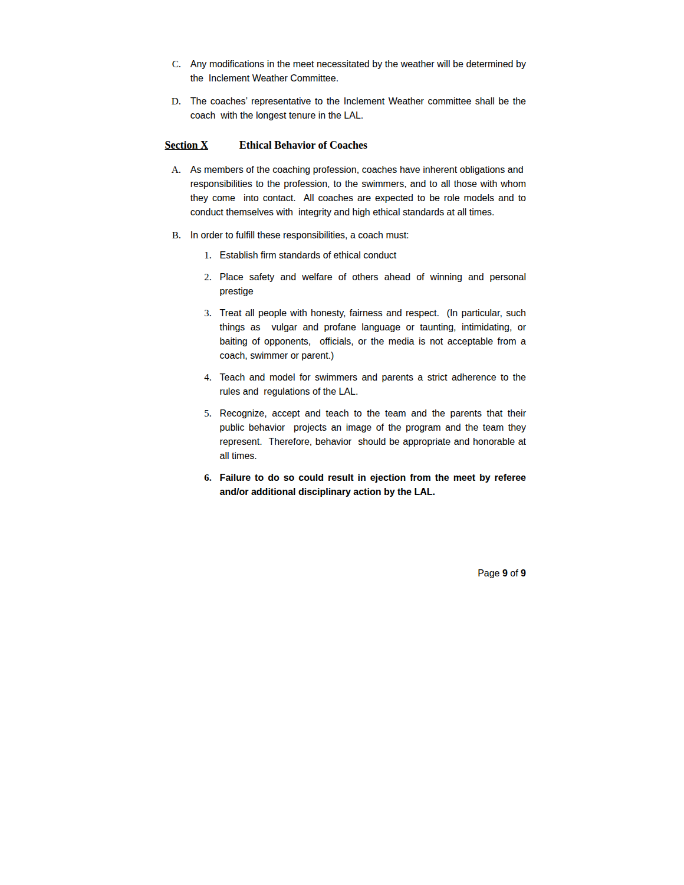Any modifications in the meet necessitated by the weather will be determined by the Inclement Weather Committee.
The coaches’ representative to the Inclement Weather committee shall be the coach with the longest tenure in the LAL.
Section XEthical Behavior of Coaches
As members of the coaching profession, coaches have inherent obligations and responsibilities to the profession, to the swimmers, and to all those with whom they come into contact. All coaches are expected to be role models and to conduct themselves with integrity and high ethical standards at all times.
In order to fulfill these responsibilities, a coach must:
Establish firm standards of ethical conduct
Place safety and welfare of others ahead of winning and personal prestige
Treat all people with honesty, fairness and respect. (In particular, such things as vulgar and profane language or taunting, intimidating, or baiting of opponents, officials, or the media is not acceptable from a coach, swimmer or parent.)
Teach and model for swimmers and parents a strict adherence to the rules and regulations of the LAL.
Recognize, accept and teach to the team and the parents that their public behavior projects an image of the program and the team they represent. Therefore, behavior should be appropriate and honorable at all times.
Failure to do so could result in ejection from the meet by referee and/or additional disciplinary action by the LAL.
Page 9 of 9